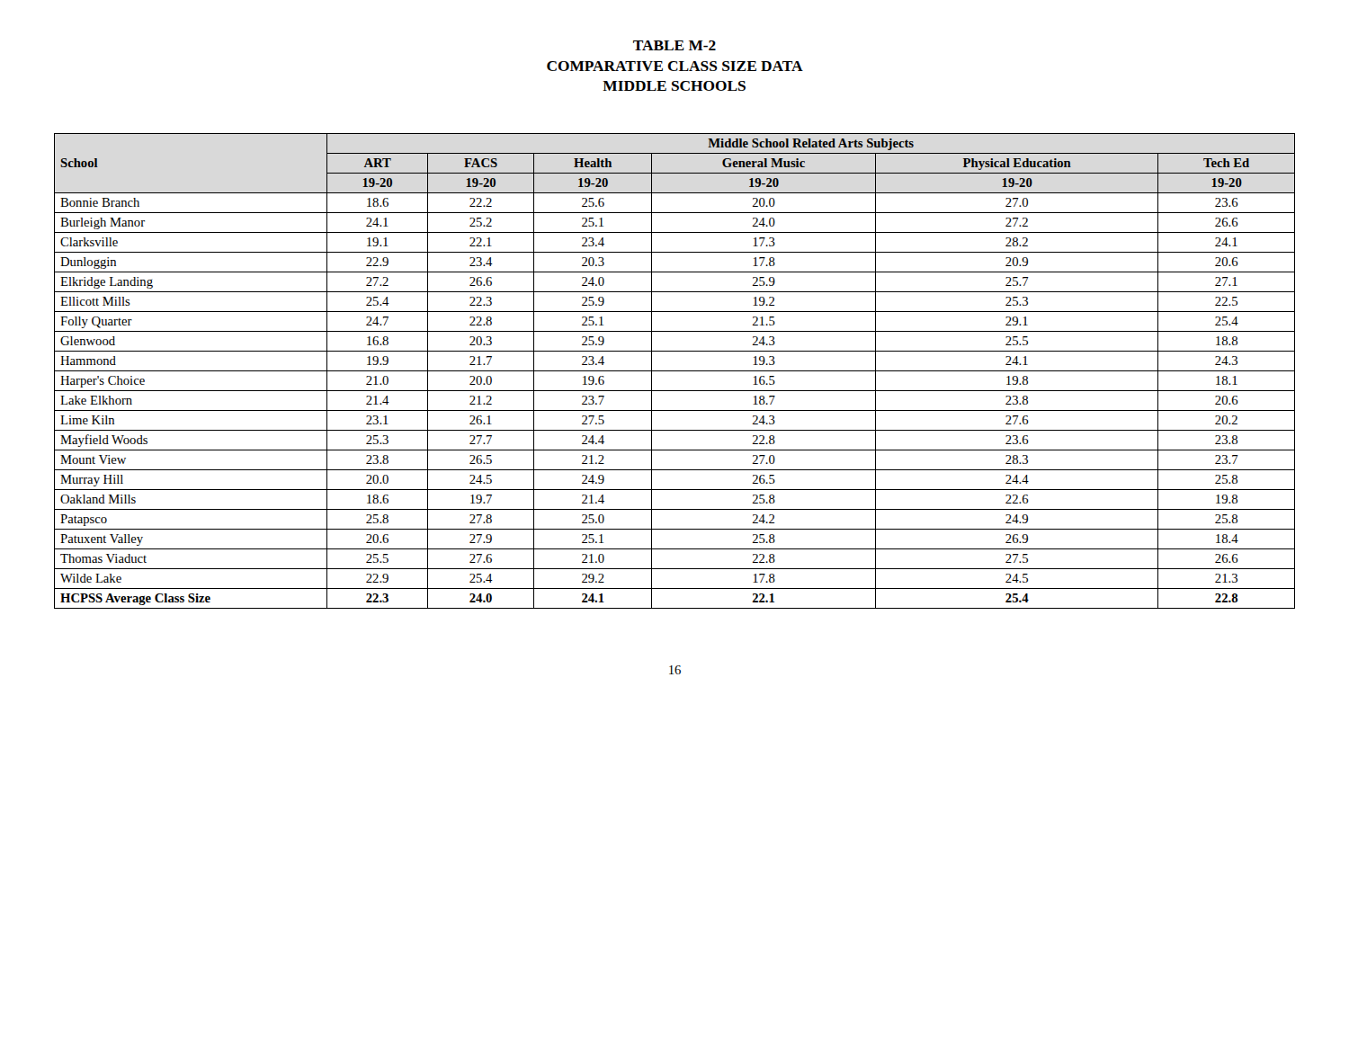TABLE M-2
COMPARATIVE CLASS SIZE DATA
MIDDLE SCHOOLS
| School | Middle School Related Arts Subjects |
| --- | --- |
| ART | FACS | Health | General Music | Physical Education | Tech Ed |
| 19-20 | 19-20 | 19-20 | 19-20 | 19-20 | 19-20 |
| Bonnie Branch | 18.6 | 22.2 | 25.6 | 20.0 | 27.0 | 23.6 |
| Burleigh Manor | 24.1 | 25.2 | 25.1 | 24.0 | 27.2 | 26.6 |
| Clarksville | 19.1 | 22.1 | 23.4 | 17.3 | 28.2 | 24.1 |
| Dunloggin | 22.9 | 23.4 | 20.3 | 17.8 | 20.9 | 20.6 |
| Elkridge Landing | 27.2 | 26.6 | 24.0 | 25.9 | 25.7 | 27.1 |
| Ellicott Mills | 25.4 | 22.3 | 25.9 | 19.2 | 25.3 | 22.5 |
| Folly Quarter | 24.7 | 22.8 | 25.1 | 21.5 | 29.1 | 25.4 |
| Glenwood | 16.8 | 20.3 | 25.9 | 24.3 | 25.5 | 18.8 |
| Hammond | 19.9 | 21.7 | 23.4 | 19.3 | 24.1 | 24.3 |
| Harper's Choice | 21.0 | 20.0 | 19.6 | 16.5 | 19.8 | 18.1 |
| Lake Elkhorn | 21.4 | 21.2 | 23.7 | 18.7 | 23.8 | 20.6 |
| Lime Kiln | 23.1 | 26.1 | 27.5 | 24.3 | 27.6 | 20.2 |
| Mayfield Woods | 25.3 | 27.7 | 24.4 | 22.8 | 23.6 | 23.8 |
| Mount View | 23.8 | 26.5 | 21.2 | 27.0 | 28.3 | 23.7 |
| Murray Hill | 20.0 | 24.5 | 24.9 | 26.5 | 24.4 | 25.8 |
| Oakland Mills | 18.6 | 19.7 | 21.4 | 25.8 | 22.6 | 19.8 |
| Patapsco | 25.8 | 27.8 | 25.0 | 24.2 | 24.9 | 25.8 |
| Patuxent Valley | 20.6 | 27.9 | 25.1 | 25.8 | 26.9 | 18.4 |
| Thomas Viaduct | 25.5 | 27.6 | 21.0 | 22.8 | 27.5 | 26.6 |
| Wilde Lake | 22.9 | 25.4 | 29.2 | 17.8 | 24.5 | 21.3 |
| HCPSS Average Class Size | 22.3 | 24.0 | 24.1 | 22.1 | 25.4 | 22.8 |
16